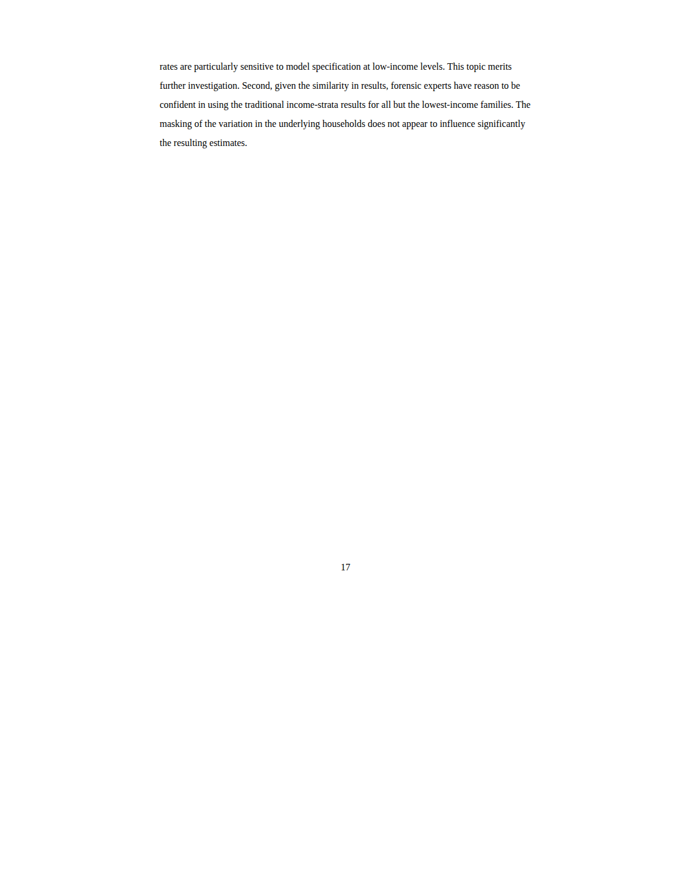rates are particularly sensitive to model specification at low-income levels. This topic merits further investigation. Second, given the similarity in results, forensic experts have reason to be confident in using the traditional income-strata results for all but the lowest-income families. The masking of the variation in the underlying households does not appear to influence significantly the resulting estimates.
17